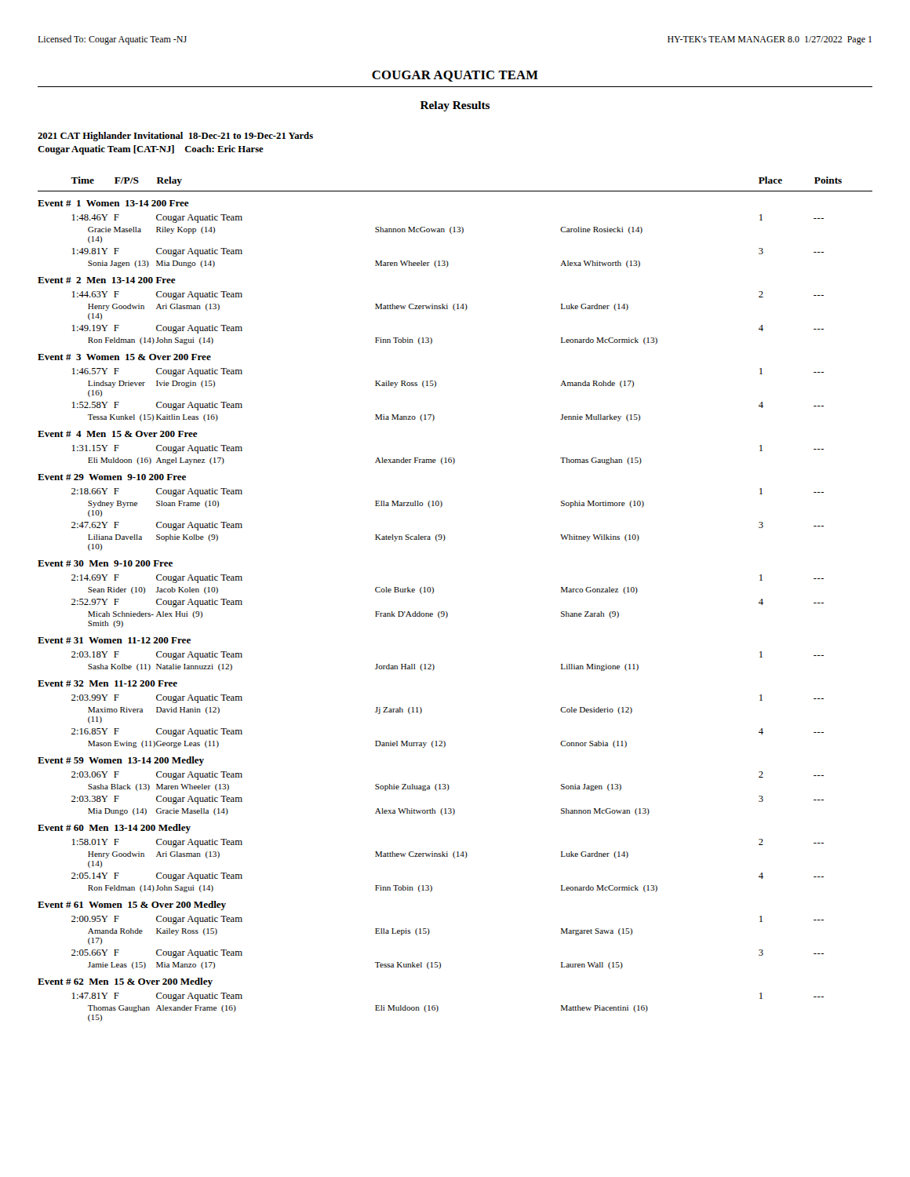Licensed To: Cougar Aquatic Team -NJ
HY-TEK's TEAM MANAGER 8.0 1/27/2022 Page 1
COUGAR AQUATIC TEAM
Relay Results
2021 CAT Highlander Invitational 18-Dec-21 to 19-Dec-21 Yards
Cougar Aquatic Team [CAT-NJ] Coach: Eric Harse
| Time | F/P/S | Relay | | | Place | Points |
| --- | --- | --- | --- | --- | --- | --- |
| Event # 1 Women 13-14 200 Free |
| 1:48.46Y | F | Cougar Aquatic Team | | | 1 | --- |
| Gracie Masella (14) | Riley Kopp (14) | Shannon McGowan (13) | Caroline Rosiecki (14) |
| 1:49.81Y | F | Cougar Aquatic Team | | | 3 | --- |
| Sonia Jagen (13) | Mia Dungo (14) | Maren Wheeler (13) | Alexa Whitworth (13) |
| Event # 2 Men 13-14 200 Free |
| 1:44.63Y | F | Cougar Aquatic Team | | | 2 | --- |
| Henry Goodwin (14) | Ari Glasman (13) | Matthew Czerwinski (14) | Luke Gardner (14) |
| 1:49.19Y | F | Cougar Aquatic Team | | | 4 | --- |
| Ron Feldman (14) | John Sagui (14) | Finn Tobin (13) | Leonardo McCormick (13) |
| Event # 3 Women 15 & Over 200 Free |
| 1:46.57Y | F | Cougar Aquatic Team | | | 1 | --- |
| Lindsay Driever (16) | Ivie Drogin (15) | Kailey Ross (15) | Amanda Rohde (17) |
| 1:52.58Y | F | Cougar Aquatic Team | | | 4 | --- |
| Tessa Kunkel (15) | Kaitlin Leas (16) | Mia Manzo (17) | Jennie Mullarkey (15) |
| Event # 4 Men 15 & Over 200 Free |
| 1:31.15Y | F | Cougar Aquatic Team | | | 1 | --- |
| Eli Muldoon (16) | Angel Laynez (17) | Alexander Frame (16) | Thomas Gaughan (15) |
| Event # 29 Women 9-10 200 Free |
| 2:18.66Y | F | Cougar Aquatic Team | | | 1 | --- |
| Sydney Byrne (10) | Sloan Frame (10) | Ella Marzullo (10) | Sophia Mortimore (10) |
| 2:47.62Y | F | Cougar Aquatic Team | | | 3 | --- |
| Liliana Davella (10) | Sophie Kolbe (9) | Katelyn Scalera (9) | Whitney Wilkins (10) |
| Event # 30 Men 9-10 200 Free |
| 2:14.69Y | F | Cougar Aquatic Team | | | 1 | --- |
| Sean Rider (10) | Jacob Kolen (10) | Cole Burke (10) | Marco Gonzalez (10) |
| 2:52.97Y | F | Cougar Aquatic Team | | | 4 | --- |
| Micah Schnieders-Smith (9) | Alex Hui (9) | Frank D'Addone (9) | Shane Zarah (9) |
| Event # 31 Women 11-12 200 Free |
| 2:03.18Y | F | Cougar Aquatic Team | | | 1 | --- |
| Sasha Kolbe (11) | Natalie Iannuzzi (12) | Jordan Hall (12) | Lillian Mingione (11) |
| Event # 32 Men 11-12 200 Free |
| 2:03.99Y | F | Cougar Aquatic Team | | | 1 | --- |
| Maximo Rivera (11) | David Hanin (12) | Jj Zarah (11) | Cole Desiderio (12) |
| 2:16.85Y | F | Cougar Aquatic Team | | | 4 | --- |
| Mason Ewing (11) | George Leas (11) | Daniel Murray (12) | Connor Sabia (11) |
| Event # 59 Women 13-14 200 Medley |
| 2:03.06Y | F | Cougar Aquatic Team | | | 2 | --- |
| Sasha Black (13) | Maren Wheeler (13) | Sophie Zuluaga (13) | Sonia Jagen (13) |
| 2:03.38Y | F | Cougar Aquatic Team | | | 3 | --- |
| Mia Dungo (14) | Gracie Masella (14) | Alexa Whitworth (13) | Shannon McGowan (13) |
| Event # 60 Men 13-14 200 Medley |
| 1:58.01Y | F | Cougar Aquatic Team | | | 2 | --- |
| Henry Goodwin (14) | Ari Glasman (13) | Matthew Czerwinski (14) | Luke Gardner (14) |
| 2:05.14Y | F | Cougar Aquatic Team | | | 4 | --- |
| Ron Feldman (14) | John Sagui (14) | Finn Tobin (13) | Leonardo McCormick (13) |
| Event # 61 Women 15 & Over 200 Medley |
| 2:00.95Y | F | Cougar Aquatic Team | | | 1 | --- |
| Amanda Rohde (17) | Kailey Ross (15) | Ella Lepis (15) | Margaret Sawa (15) |
| 2:05.66Y | F | Cougar Aquatic Team | | | 3 | --- |
| Jamie Leas (15) | Mia Manzo (17) | Tessa Kunkel (15) | Lauren Wall (15) |
| Event # 62 Men 15 & Over 200 Medley |
| 1:47.81Y | F | Cougar Aquatic Team | | | 1 | --- |
| Thomas Gaughan (15) | Alexander Frame (16) | Eli Muldoon (16) | Matthew Piacentini (16) |